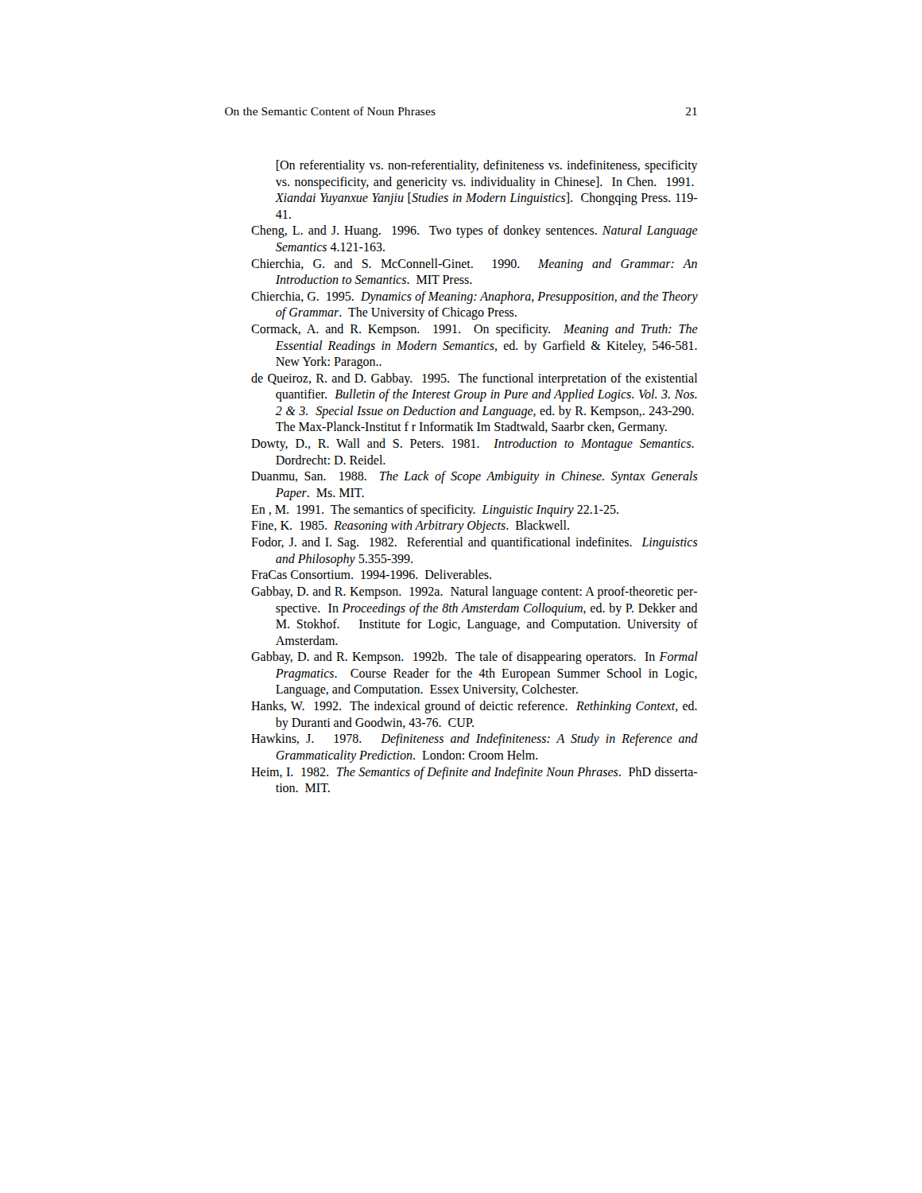On the Semantic Content of Noun Phrases 21
[On referentiality vs. non-referentiality, definiteness vs. indefiniteness, specificity vs. nonspecificity, and genericity vs. individuality in Chinese]. In Chen. 1991. Xiandai Yuyanxue Yanjiu [Studies in Modern Linguistics]. Chongqing Press. 119-41.
Cheng, L. and J. Huang. 1996. Two types of donkey sentences. Natural Language Semantics 4.121-163.
Chierchia, G. and S. McConnell-Ginet. 1990. Meaning and Grammar: An Introduction to Semantics. MIT Press.
Chierchia, G. 1995. Dynamics of Meaning: Anaphora, Presupposition, and the Theory of Grammar. The University of Chicago Press.
Cormack, A. and R. Kempson. 1991. On specificity. Meaning and Truth: The Essential Readings in Modern Semantics, ed. by Garfield & Kiteley, 546-581. New York: Paragon..
de Queiroz, R. and D. Gabbay. 1995. The functional interpretation of the existential quantifier. Bulletin of the Interest Group in Pure and Applied Logics. Vol. 3. Nos. 2 & 3. Special Issue on Deduction and Language, ed. by R. Kempson,. 243-290. The Max-Planck-Institut f r Informatik Im Stadtwald, Saarbr cken, Germany.
Dowty, D., R. Wall and S. Peters. 1981. Introduction to Montague Semantics. Dordrecht: D. Reidel.
Duanmu, San. 1988. The Lack of Scope Ambiguity in Chinese. Syntax Generals Paper. Ms. MIT.
En , M. 1991. The semantics of specificity. Linguistic Inquiry 22.1-25.
Fine, K. 1985. Reasoning with Arbitrary Objects. Blackwell.
Fodor, J. and I. Sag. 1982. Referential and quantificational indefinites. Linguistics and Philosophy 5.355-399.
FraCas Consortium. 1994-1996. Deliverables.
Gabbay, D. and R. Kempson. 1992a. Natural language content: A proof-theoretic perspective. In Proceedings of the 8th Amsterdam Colloquium, ed. by P. Dekker and M. Stokhof. Institute for Logic, Language, and Computation. University of Amsterdam.
Gabbay, D. and R. Kempson. 1992b. The tale of disappearing operators. In Formal Pragmatics. Course Reader for the 4th European Summer School in Logic, Language, and Computation. Essex University, Colchester.
Hanks, W. 1992. The indexical ground of deictic reference. Rethinking Context, ed. by Duranti and Goodwin, 43-76. CUP.
Hawkins, J. 1978. Definiteness and Indefiniteness: A Study in Reference and Grammaticality Prediction. London: Croom Helm.
Heim, I. 1982. The Semantics of Definite and Indefinite Noun Phrases. PhD dissertation. MIT.